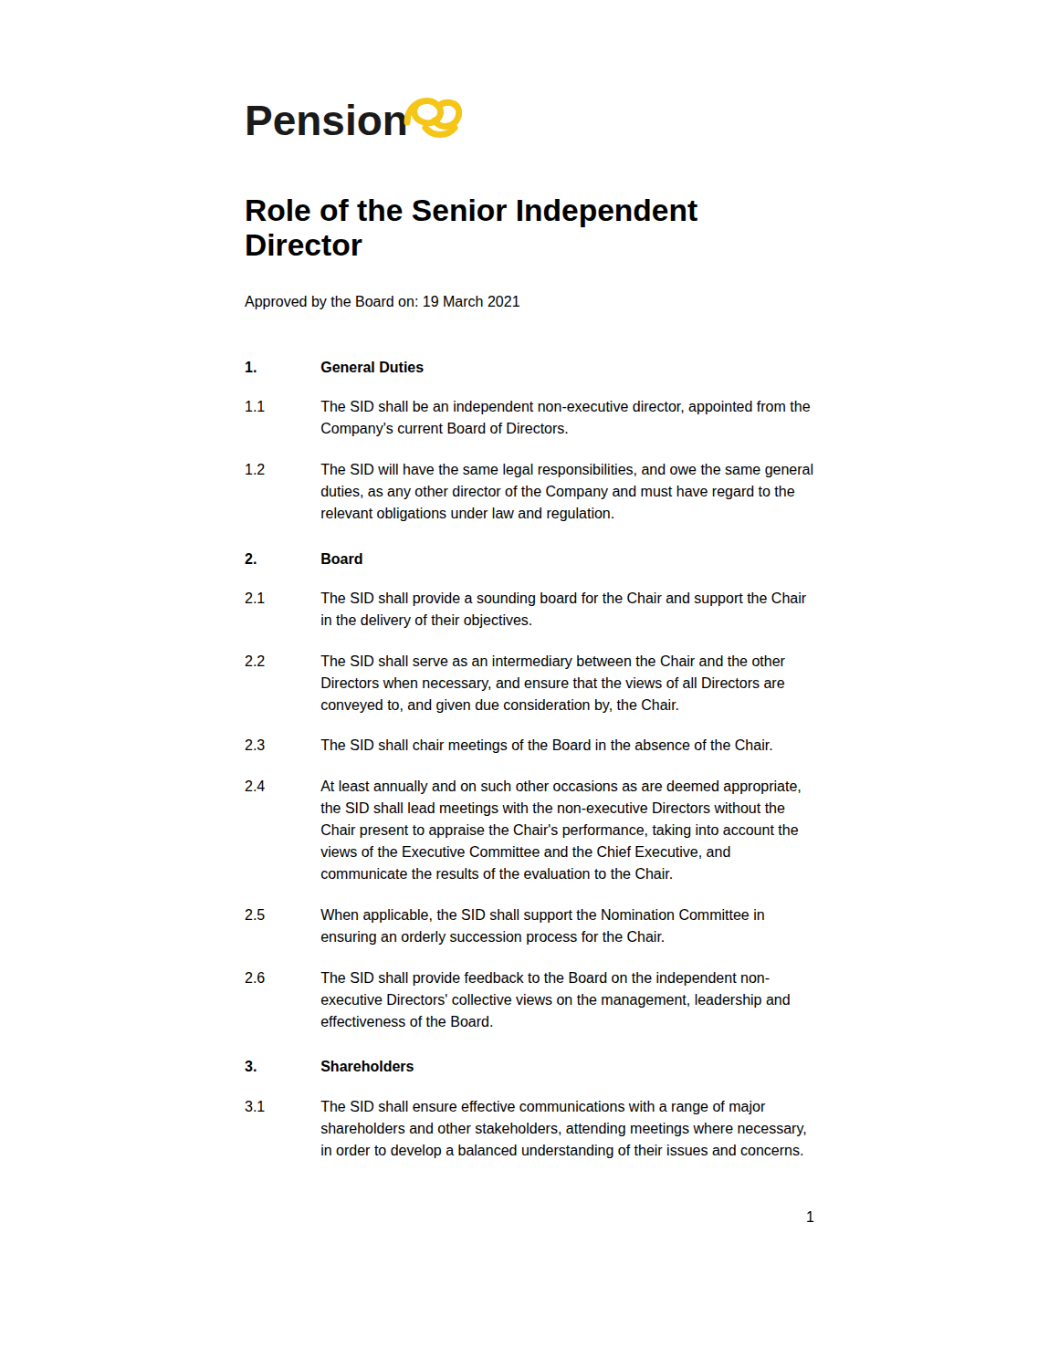Pension
Role of the Senior Independent Director
Approved by the Board on: 19 March 2021
1. General Duties
1.1 The SID shall be an independent non-executive director, appointed from the Company's current Board of Directors.
1.2 The SID will have the same legal responsibilities, and owe the same general duties, as any other director of the Company and must have regard to the relevant obligations under law and regulation.
2. Board
2.1 The SID shall provide a sounding board for the Chair and support the Chair in the delivery of their objectives.
2.2 The SID shall serve as an intermediary between the Chair and the other Directors when necessary, and ensure that the views of all Directors are conveyed to, and given due consideration by, the Chair.
2.3 The SID shall chair meetings of the Board in the absence of the Chair.
2.4 At least annually and on such other occasions as are deemed appropriate, the SID shall lead meetings with the non-executive Directors without the Chair present to appraise the Chair's performance, taking into account the views of the Executive Committee and the Chief Executive, and communicate the results of the evaluation to the Chair.
2.5 When applicable, the SID shall support the Nomination Committee in ensuring an orderly succession process for the Chair.
2.6 The SID shall provide feedback to the Board on the independent non-executive Directors' collective views on the management, leadership and effectiveness of the Board.
3. Shareholders
3.1 The SID shall ensure effective communications with a range of major shareholders and other stakeholders, attending meetings where necessary, in order to develop a balanced understanding of their issues and concerns.
1